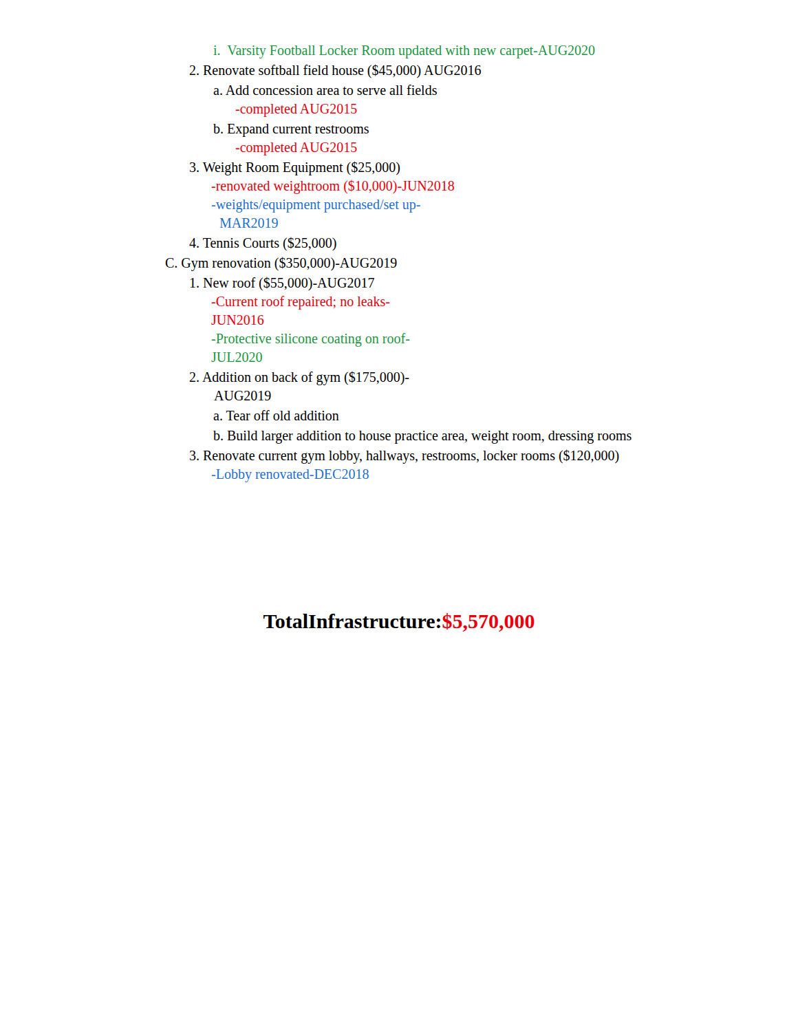i. Varsity Football Locker Room updated with new carpet-AUG2020
2. Renovate softball field house ($45,000) AUG2016
a. Add concession area to serve all fields
-completed AUG2015
b. Expand current restrooms
-completed AUG2015
3. Weight Room Equipment ($25,000)
-renovated weightroom ($10,000)-JUN2018
-weights/equipment purchased/set up-
MAR2019
4. Tennis Courts ($25,000)
C. Gym renovation ($350,000)-AUG2019
1. New roof ($55,000)-AUG2017
-Current roof repaired; no leaks-
JUN2016
-Protective silicone coating on roof-
JUL2020
2. Addition on back of gym ($175,000)-
AUG2019
a. Tear off old addition
b. Build larger addition to house practice area, weight room, dressing rooms
3. Renovate current gym lobby, hallways, restrooms, locker rooms ($120,000)
-Lobby renovated-DEC2018
TotalInfrastructure:$5,570,000